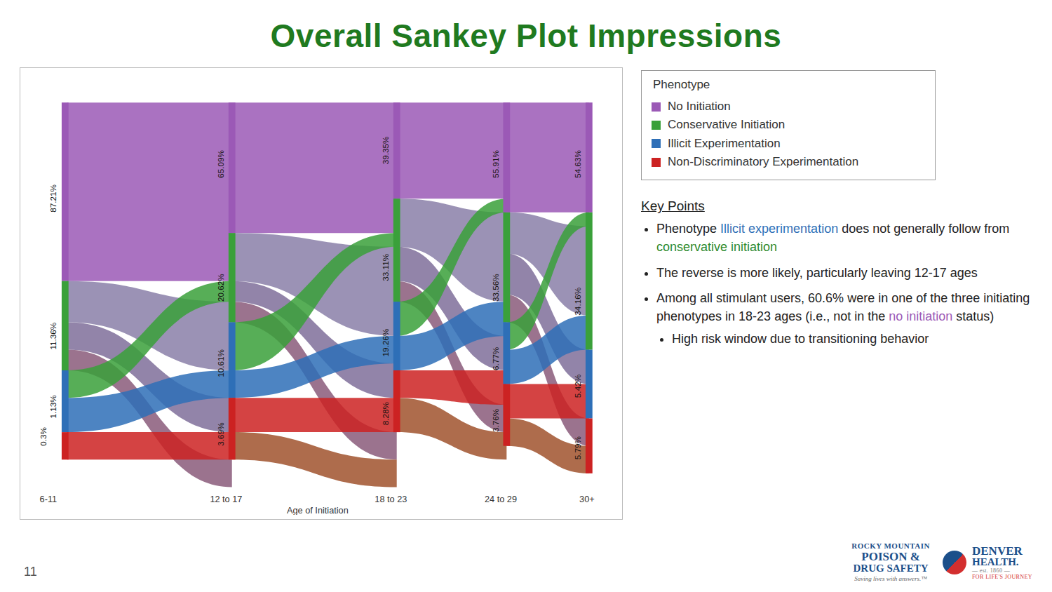Overall Sankey Plot Impressions
87.21% 11.36% 1.13% 0.3% 65.09% 20.62% 10.61% 3.69% 39.35% 33.11% 19.26% 8.28% 55.91% 33.56% 6.77% 3.76% 54.63% 34.16% 5.42% 5.79% 6-11 12 to 17 18 to 23 24 to 29 30+ Age of Initiation
Phenotype
No Initiation
Conservative Initiation
Illicit Experimentation
Non-Discriminatory Experimentation
Key Points
Phenotype Illicit experimentation does not generally follow from conservative initiation
The reverse is more likely, particularly leaving 12-17 ages
Among all stimulant users, 60.6% were in one of the three initiating phenotypes in 18-23 ages (i.e., not in the no initiation status)
High risk window due to transitioning behavior
11
ROCKY MOUNTAIN
POISON &
DRUG SAFETY
Saving lives with answers.™
DENVER
HEALTH.
— est. 1860 —
FOR LIFE'S JOURNEY